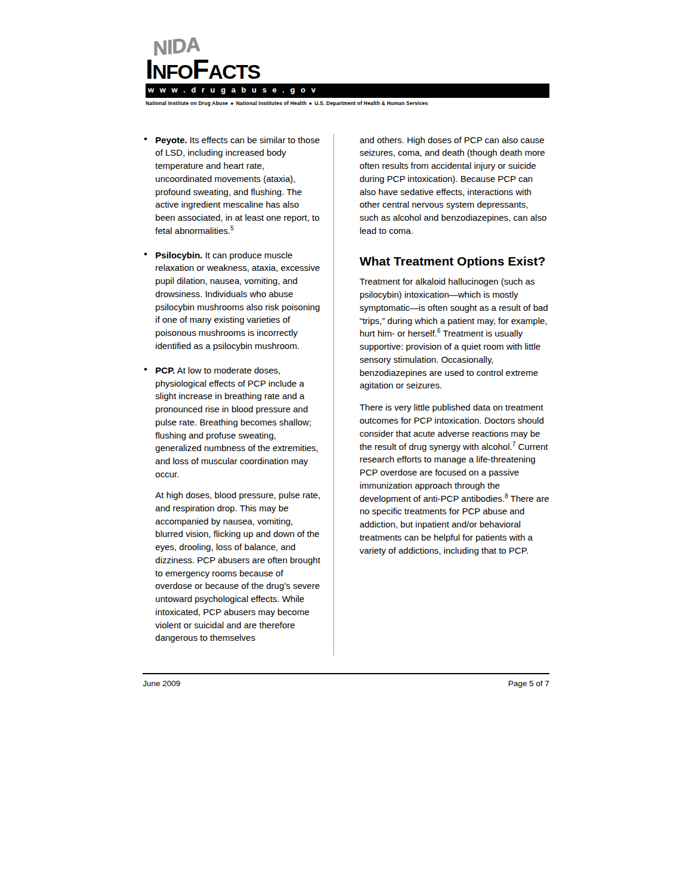NIDA INFOFACTS
w w w . d r u g a b u s e . g o v
National Institute on Drug Abuse●National Institutes of Health●U.S. Department of Health & Human Services
Peyote. Its effects can be similar to those of LSD, including increased body temperature and heart rate, uncoordinated movements (ataxia), profound sweating, and flushing. The active ingredient mescaline has also been associated, in at least one report, to fetal abnormalities.5
Psilocybin. It can produce muscle relaxation or weakness, ataxia, excessive pupil dilation, nausea, vomiting, and drowsiness. Individuals who abuse psilocybin mushrooms also risk poisoning if one of many existing varieties of poisonous mushrooms is incorrectly identified as a psilocybin mushroom.
PCP. At low to moderate doses, physiological effects of PCP include a slight increase in breathing rate and a pronounced rise in blood pressure and pulse rate. Breathing becomes shallow; flushing and profuse sweating, generalized numbness of the extremities, and loss of muscular coordination may occur.
At high doses, blood pressure, pulse rate, and respiration drop. This may be accompanied by nausea, vomiting, blurred vision, flicking up and down of the eyes, drooling, loss of balance, and dizziness. PCP abusers are often brought to emergency rooms because of overdose or because of the drug’s severe untoward psychological effects. While intoxicated, PCP abusers may become violent or suicidal and are therefore dangerous to themselves
and others. High doses of PCP can also cause seizures, coma, and death (though death more often results from accidental injury or suicide during PCP intoxication). Because PCP can also have sedative effects, interactions with other central nervous system depressants, such as alcohol and benzodiazepines, can also lead to coma.
What Treatment Options Exist?
Treatment for alkaloid hallucinogen (such as psilocybin) intoxication—which is mostly symptomatic—is often sought as a result of bad “trips,” during which a patient may, for example, hurt him- or herself.6 Treatment is usually supportive: provision of a quiet room with little sensory stimulation. Occasionally, benzodiazepines are used to control extreme agitation or seizures.
There is very little published data on treatment outcomes for PCP intoxication. Doctors should consider that acute adverse reactions may be the result of drug synergy with alcohol.7 Current research efforts to manage a life-threatening PCP overdose are focused on a passive immunization approach through the development of anti-PCP antibodies.8 There are no specific treatments for PCP abuse and addiction, but inpatient and/or behavioral treatments can be helpful for patients with a variety of addictions, including that to PCP.
June 2009 Page 5 of 7